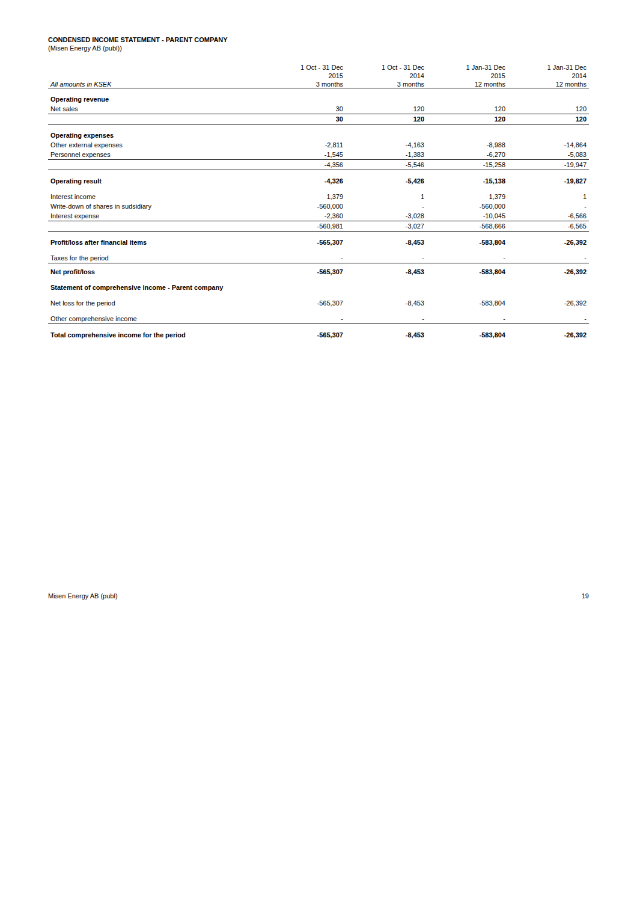CONDENSED INCOME STATEMENT - PARENT COMPANY
(Misen Energy AB (publ))
| | 1 Oct - 31 Dec | 1 Oct - 31 Dec | 1 Jan-31 Dec | 1 Jan-31 Dec |
| | 2015 | 2014 | 2015 | 2014 |
| All amounts in KSEK | 3 months | 3 months | 12 months | 12 months |
| Operating revenue | | | | |
| Net sales | 30 | 120 | 120 | 120 |
| | 30 | 120 | 120 | 120 |
| Operating expenses | | | | |
| Other external expenses | -2,811 | -4,163 | -8,988 | -14,864 |
| Personnel expenses | -1,545 | -1,383 | -6,270 | -5,083 |
| | -4,356 | -5,546 | -15,258 | -19,947 |
| Operating result | -4,326 | -5,426 | -15,138 | -19,827 |
| Interest income | 1,379 | 1 | 1,379 | 1 |
| Write-down of shares in sudsidiary | -560,000 | - | -560,000 | - |
| Interest expense | -2,360 | -3,028 | -10,045 | -6,566 |
| | -560,981 | -3,027 | -568,666 | -6,565 |
| Profit/loss after financial items | -565,307 | -8,453 | -583,804 | -26,392 |
| Taxes for the period | - | - | - | - |
| Net profit/loss | -565,307 | -8,453 | -583,804 | -26,392 |
| Statement of comprehensive income - Parent company | | | | |
| Net loss for the period | -565,307 | -8,453 | -583,804 | -26,392 |
| Other comprehensive income | - | - | - | - |
| Total comprehensive income for the period | -565,307 | -8,453 | -583,804 | -26,392 |
Misen Energy AB (publ)
19